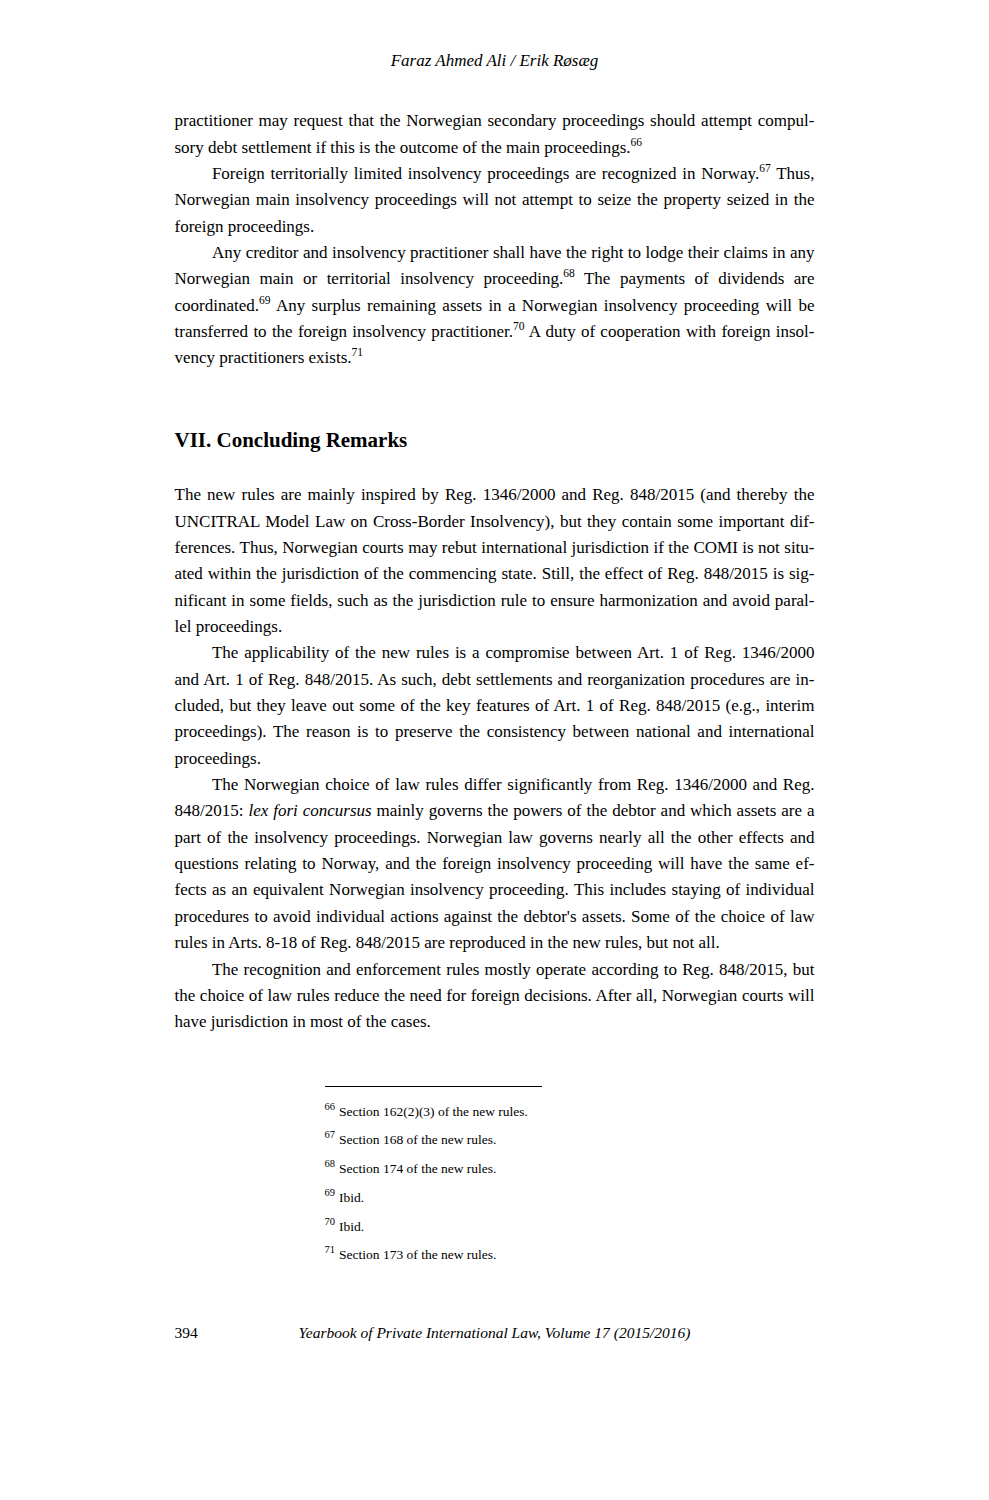Faraz Ahmed Ali / Erik Røsæg
practitioner may request that the Norwegian secondary proceedings should attempt compulsory debt settlement if this is the outcome of the main proceedings.66
Foreign territorially limited insolvency proceedings are recognized in Norway.67 Thus, Norwegian main insolvency proceedings will not attempt to seize the property seized in the foreign proceedings.
Any creditor and insolvency practitioner shall have the right to lodge their claims in any Norwegian main or territorial insolvency proceeding.68 The payments of dividends are coordinated.69 Any surplus remaining assets in a Norwegian insolvency proceeding will be transferred to the foreign insolvency practitioner.70 A duty of cooperation with foreign insolvency practitioners exists.71
VII. Concluding Remarks
The new rules are mainly inspired by Reg. 1346/2000 and Reg. 848/2015 (and thereby the UNCITRAL Model Law on Cross-Border Insolvency), but they contain some important differences. Thus, Norwegian courts may rebut international jurisdiction if the COMI is not situated within the jurisdiction of the commencing state. Still, the effect of Reg. 848/2015 is significant in some fields, such as the jurisdiction rule to ensure harmonization and avoid parallel proceedings.
The applicability of the new rules is a compromise between Art. 1 of Reg. 1346/2000 and Art. 1 of Reg. 848/2015. As such, debt settlements and reorganization procedures are included, but they leave out some of the key features of Art. 1 of Reg. 848/2015 (e.g., interim proceedings). The reason is to preserve the consistency between national and international proceedings.
The Norwegian choice of law rules differ significantly from Reg. 1346/2000 and Reg. 848/2015: lex fori concursus mainly governs the powers of the debtor and which assets are a part of the insolvency proceedings. Norwegian law governs nearly all the other effects and questions relating to Norway, and the foreign insolvency proceeding will have the same effects as an equivalent Norwegian insolvency proceeding. This includes staying of individual procedures to avoid individual actions against the debtor's assets. Some of the choice of law rules in Arts. 8-18 of Reg. 848/2015 are reproduced in the new rules, but not all.
The recognition and enforcement rules mostly operate according to Reg. 848/2015, but the choice of law rules reduce the need for foreign decisions. After all, Norwegian courts will have jurisdiction in most of the cases.
66 Section 162(2)(3) of the new rules.
67 Section 168 of the new rules.
68 Section 174 of the new rules.
69 Ibid.
70 Ibid.
71 Section 173 of the new rules.
394
Yearbook of Private International Law, Volume 17 (2015/2016)